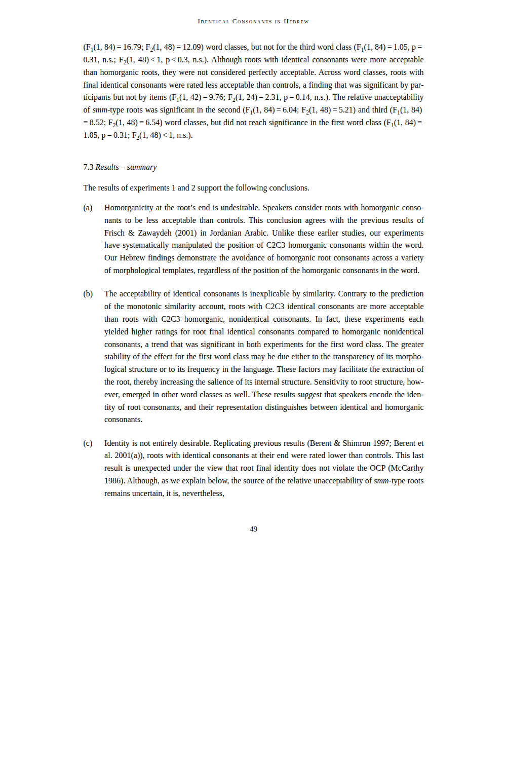Identical Consonants in Hebrew
(F1(1, 84) = 16.79; F2(1, 48) = 12.09) word classes, but not for the third word class (F1(1, 84) = 1.05, p = 0.31, n.s.; F2(1, 48) < 1, p < 0.3, n.s.). Although roots with identical consonants were more acceptable than homorganic roots, they were not considered perfectly acceptable. Across word classes, roots with final identical consonants were rated less acceptable than controls, a finding that was significant by participants but not by items (F1(1, 42) = 9.76; F2(1, 24) = 2.31, p = 0.14, n.s.). The relative unacceptability of smm-type roots was significant in the second (F1(1, 84) = 6.04; F2(1, 48) = 5.21) and third (F1(1, 84) = 8.52; F2(1, 48) = 6.54) word classes, but did not reach significance in the first word class (F1(1, 84) = 1.05, p = 0.31; F2(1, 48) < 1, n.s.).
7.3 Results – summary
The results of experiments 1 and 2 support the following conclusions.
Homorganicity at the root’s end is undesirable. Speakers consider roots with homorganic consonants to be less acceptable than controls. This conclusion agrees with the previous results of Frisch & Zawaydeh (2001) in Jordanian Arabic. Unlike these earlier studies, our experiments have systematically manipulated the position of C2C3 homorganic consonants within the word. Our Hebrew findings demonstrate the avoidance of homorganic root consonants across a variety of morphological templates, regardless of the position of the homorganic consonants in the word.
The acceptability of identical consonants is inexplicable by similarity. Contrary to the prediction of the monotonic similarity account, roots with C2C3 identical consonants are more acceptable than roots with C2C3 homorganic, nonidentical consonants. In fact, these experiments each yielded higher ratings for root final identical consonants compared to homorganic nonidentical consonants, a trend that was significant in both experiments for the first word class. The greater stability of the effect for the first word class may be due either to the transparency of its morphological structure or to its frequency in the language. These factors may facilitate the extraction of the root, thereby increasing the salience of its internal structure. Sensitivity to root structure, however, emerged in other word classes as well. These results suggest that speakers encode the identity of root consonants, and their representation distinguishes between identical and homorganic consonants.
Identity is not entirely desirable. Replicating previous results (Berent & Shimron 1997; Berent et al. 2001(a)), roots with identical consonants at their end were rated lower than controls. This last result is unexpected under the view that root final identity does not violate the OCP (McCarthy 1986). Although, as we explain below, the source of the relative unacceptability of smm-type roots remains uncertain, it is, nevertheless,
49